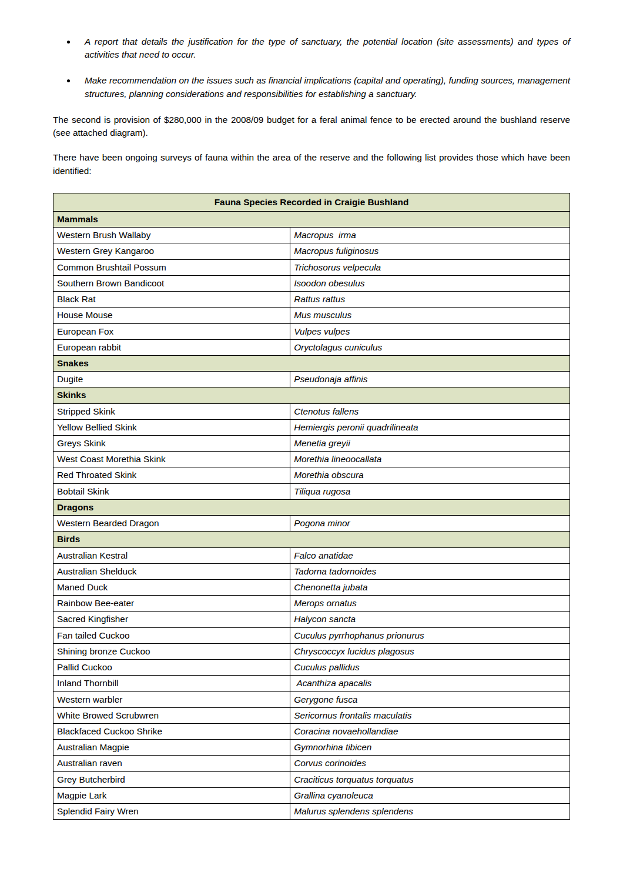A report that details the justification for the type of sanctuary, the potential location (site assessments) and types of activities that need to occur.
Make recommendation on the issues such as financial implications (capital and operating), funding sources, management structures, planning considerations and responsibilities for establishing a sanctuary.
The second is provision of $280,000 in the 2008/09 budget for a feral animal fence to be erected around the bushland reserve (see attached diagram).
There have been ongoing surveys of fauna within the area of the reserve and the following list provides those which have been identified:
| Fauna Species Recorded in Craigie Bushland |
| --- |
| Mammals |
| Western Brush Wallaby | Macropus irma |
| Western Grey Kangaroo | Macropus fuliginosus |
| Common Brushtail Possum | Trichosorus velpecula |
| Southern Brown Bandicoot | Isoodon obesulus |
| Black Rat | Rattus rattus |
| House Mouse | Mus musculus |
| European Fox | Vulpes vulpes |
| European rabbit | Oryctolagus cuniculus |
| Snakes |
| Dugite | Pseudonaja affinis |
| Skinks |
| Stripped Skink | Ctenotus fallens |
| Yellow Bellied Skink | Hemiergis peronii quadrilineata |
| Greys Skink | Menetia greyii |
| West Coast Morethia Skink | Morethia lineoocallata |
| Red Throated Skink | Morethia obscura |
| Bobtail Skink | Tiliqua rugosa |
| Dragons |
| Western Bearded Dragon | Pogona minor |
| Birds |
| Australian Kestral | Falco anatidae |
| Australian Shelduck | Tadorna tadornoides |
| Maned Duck | Chenonetta jubata |
| Rainbow Bee-eater | Merops ornatus |
| Sacred Kingfisher | Halycon sancta |
| Fan tailed Cuckoo | Cuculus pyrrhophanus prionurus |
| Shining bronze Cuckoo | Chryscoccyx lucidus plagosus |
| Pallid Cuckoo | Cuculus pallidus |
| Inland Thornbill | Acanthiza apacalis |
| Western warbler | Gerygone fusca |
| White Browed Scrubwren | Sericornus frontalis maculatis |
| Blackfaced Cuckoo Shrike | Coracina novaehollandiae |
| Australian Magpie | Gymnorhina tibicen |
| Australian raven | Corvus corinoides |
| Grey Butcherbird | Craciticus torquatus torquatus |
| Magpie Lark | Grallina cyanoleuca |
| Splendid Fairy Wren | Malurus splendens splendens |